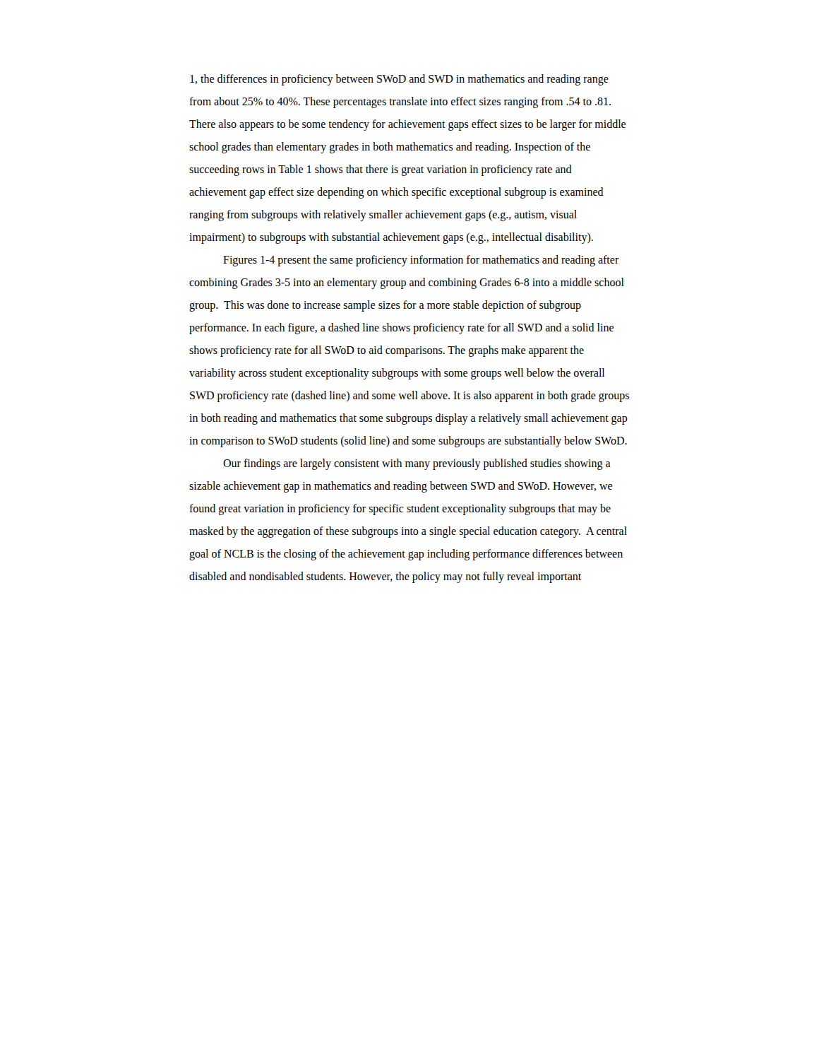1, the differences in proficiency between SWoD and SWD in mathematics and reading range from about 25% to 40%. These percentages translate into effect sizes ranging from .54 to .81. There also appears to be some tendency for achievement gaps effect sizes to be larger for middle school grades than elementary grades in both mathematics and reading. Inspection of the succeeding rows in Table 1 shows that there is great variation in proficiency rate and achievement gap effect size depending on which specific exceptional subgroup is examined ranging from subgroups with relatively smaller achievement gaps (e.g., autism, visual impairment) to subgroups with substantial achievement gaps (e.g., intellectual disability).
Figures 1-4 present the same proficiency information for mathematics and reading after combining Grades 3-5 into an elementary group and combining Grades 6-8 into a middle school group. This was done to increase sample sizes for a more stable depiction of subgroup performance. In each figure, a dashed line shows proficiency rate for all SWD and a solid line shows proficiency rate for all SWoD to aid comparisons. The graphs make apparent the variability across student exceptionality subgroups with some groups well below the overall SWD proficiency rate (dashed line) and some well above. It is also apparent in both grade groups in both reading and mathematics that some subgroups display a relatively small achievement gap in comparison to SWoD students (solid line) and some subgroups are substantially below SWoD.
Our findings are largely consistent with many previously published studies showing a sizable achievement gap in mathematics and reading between SWD and SWoD. However, we found great variation in proficiency for specific student exceptionality subgroups that may be masked by the aggregation of these subgroups into a single special education category. A central goal of NCLB is the closing of the achievement gap including performance differences between disabled and nondisabled students. However, the policy may not fully reveal important